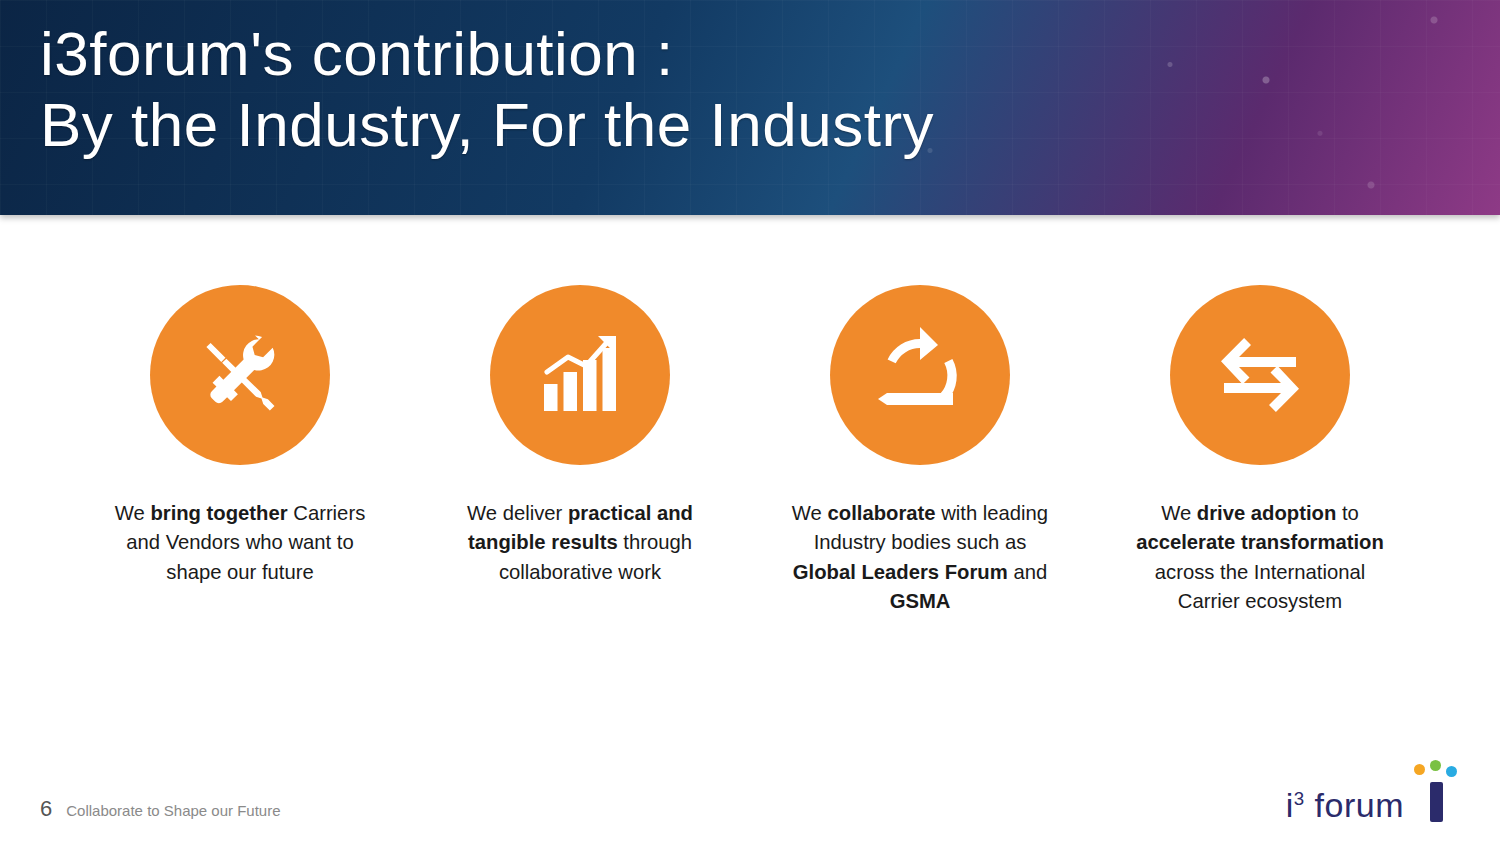i3forum's contribution : By the Industry, For the Industry
We bring together Carriers and Vendors who want to shape our future
We deliver practical and tangible results through collaborative work
We collaborate with leading Industry bodies such as Global Leaders Forum and GSMA
We drive adoption to accelerate transformation across the International Carrier ecosystem
6 Collaborate to Shape our Future
i3 forum